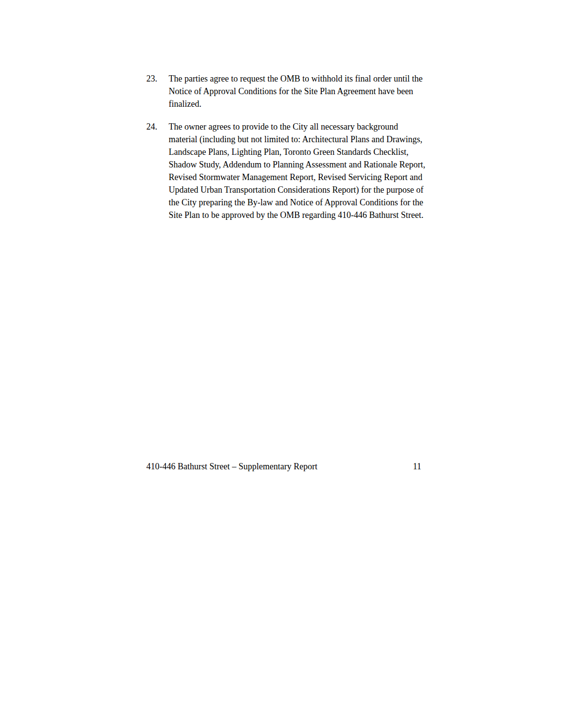23. The parties agree to request the OMB to withhold its final order until the Notice of Approval Conditions for the Site Plan Agreement have been finalized.
24. The owner agrees to provide to the City all necessary background material (including but not limited to: Architectural Plans and Drawings, Landscape Plans, Lighting Plan, Toronto Green Standards Checklist, Shadow Study, Addendum to Planning Assessment and Rationale Report, Revised Stormwater Management Report, Revised Servicing Report and Updated Urban Transportation Considerations Report) for the purpose of the City preparing the By-law and Notice of Approval Conditions for the Site Plan to be approved by the OMB regarding 410-446 Bathurst Street.
410-446 Bathurst Street – Supplementary Report 11